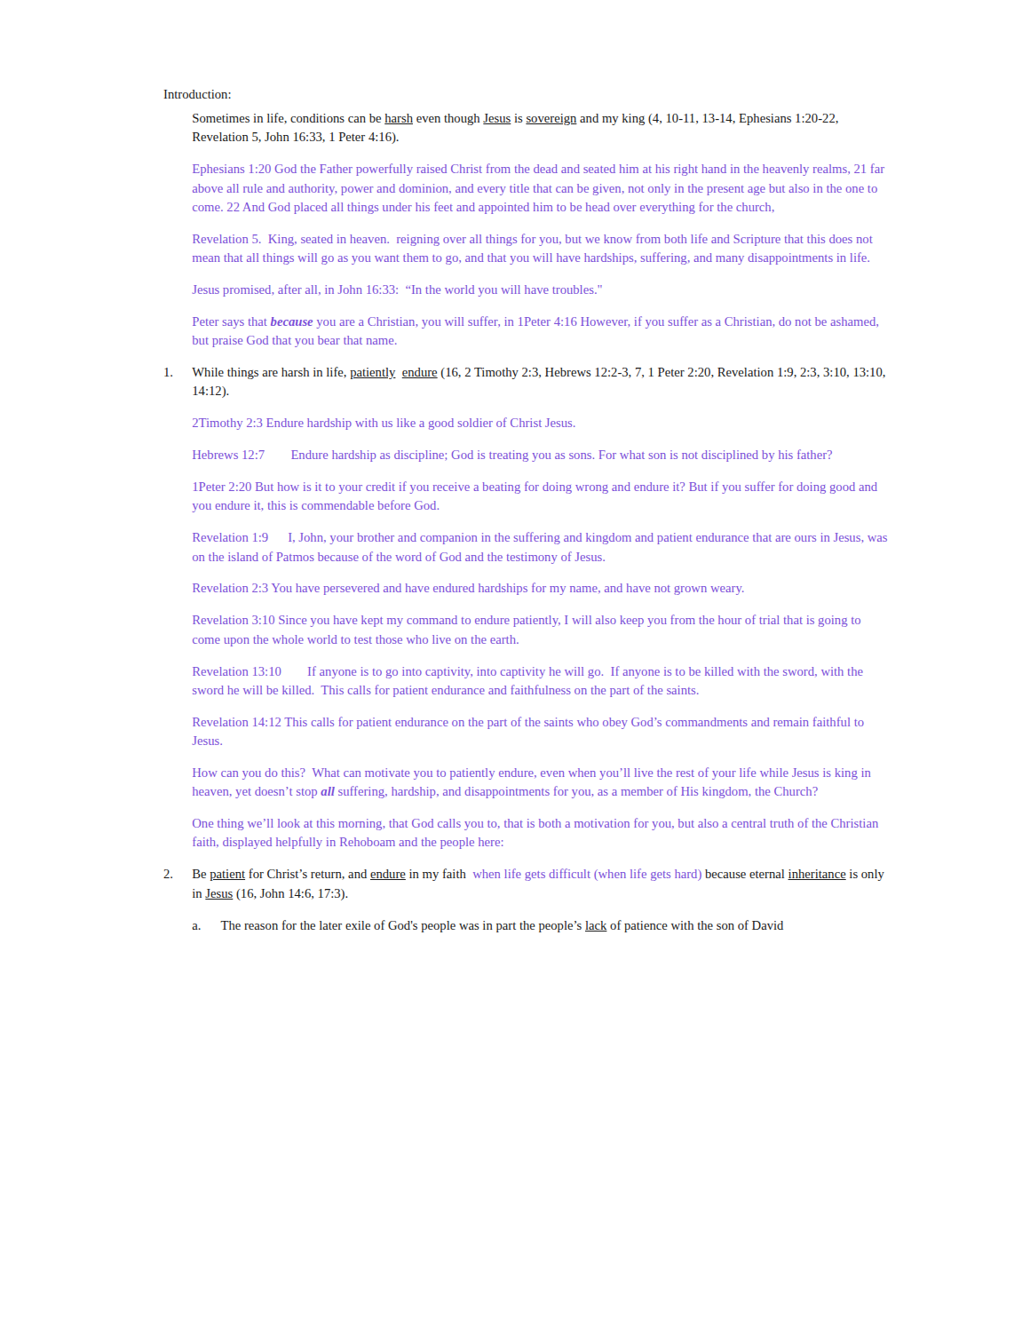Introduction:
Sometimes in life, conditions can be harsh even though Jesus is sovereign and my king (4, 10-11, 13-14, Ephesians 1:20-22, Revelation 5, John 16:33, 1 Peter 4:16).
Ephesians 1:20 God the Father powerfully raised Christ from the dead and seated him at his right hand in the heavenly realms, 21 far above all rule and authority, power and dominion, and every title that can be given, not only in the present age but also in the one to come. 22 And God placed all things under his feet and appointed him to be head over everything for the church,
Revelation 5. King, seated in heaven. reigning over all things for you, but we know from both life and Scripture that this does not mean that all things will go as you want them to go, and that you will have hardships, suffering, and many disappointments in life.
Jesus promised, after all, in John 16:33: “In the world you will have troubles."
Peter says that because you are a Christian, you will suffer, in 1Peter 4:16 However, if you suffer as a Christian, do not be ashamed, but praise God that you bear that name.
While things are harsh in life, patiently endure (16, 2 Timothy 2:3, Hebrews 12:2-3, 7, 1 Peter 2:20, Revelation 1:9, 2:3, 3:10, 13:10, 14:12).
2Timothy 2:3 Endure hardship with us like a good soldier of Christ Jesus.
Hebrews 12:7 Endure hardship as discipline; God is treating you as sons. For what son is not disciplined by his father?
1Peter 2:20 But how is it to your credit if you receive a beating for doing wrong and endure it? But if you suffer for doing good and you endure it, this is commendable before God.
Revelation 1:9 I, John, your brother and companion in the suffering and kingdom and patient endurance that are ours in Jesus, was on the island of Patmos because of the word of God and the testimony of Jesus.
Revelation 2:3 You have persevered and have endured hardships for my name, and have not grown weary.
Revelation 3:10 Since you have kept my command to endure patiently, I will also keep you from the hour of trial that is going to come upon the whole world to test those who live on the earth.
Revelation 13:10 If anyone is to go into captivity, into captivity he will go. If anyone is to be killed with the sword, with the sword he will be killed. This calls for patient endurance and faithfulness on the part of the saints.
Revelation 14:12 This calls for patient endurance on the part of the saints who obey God’s commandments and remain faithful to Jesus.
How can you do this? What can motivate you to patiently endure, even when you’ll live the rest of your life while Jesus is king in heaven, yet doesn’t stop all suffering, hardship, and disappointments for you, as a member of His kingdom, the Church?
One thing we’ll look at this morning, that God calls you to, that is both a motivation for you, but also a central truth of the Christian faith, displayed helpfully in Rehoboam and the people here:
Be patient for Christ’s return, and endure in my faith when life gets difficult (when life gets hard) because eternal inheritance is only in Jesus (16, John 14:6, 17:3).
The reason for the later exile of God's people was in part the people’s lack of patience with the son of David